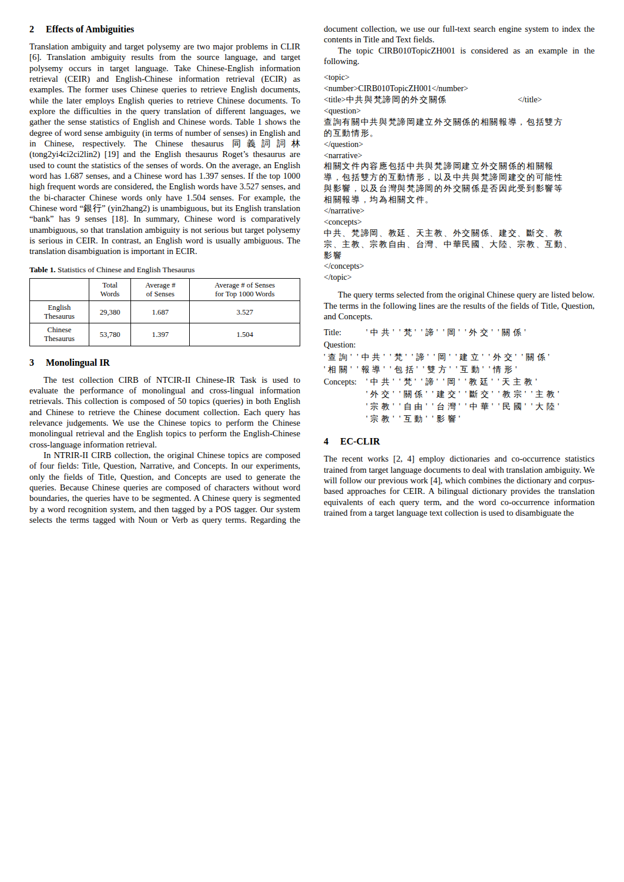2 Effects of Ambiguities
Translation ambiguity and target polysemy are two major problems in CLIR [6]. Translation ambiguity results from the source language, and target polysemy occurs in target language. Take Chinese-English information retrieval (CEIR) and English-Chinese information retrieval (ECIR) as examples. The former uses Chinese queries to retrieve English documents, while the later employs English queries to retrieve Chinese documents. To explore the difficulties in the query translation of different languages, we gather the sense statistics of English and Chinese words. Table 1 shows the degree of word sense ambiguity (in terms of number of senses) in English and in Chinese, respectively. The Chinese thesaurus 同義詞詞林 (tong2yi4ci2ci2lin2) [19] and the English thesaurus Roget’s thesaurus are used to count the statistics of the senses of words. On the average, an English word has 1.687 senses, and a Chinese word has 1.397 senses. If the top 1000 high frequent words are considered, the English words have 3.527 senses, and the bi-character Chinese words only have 1.504 senses. For example, the Chinese word “銀行” (yin2hang2) is unambiguous, but its English translation “bank” has 9 senses [18]. In summary, Chinese word is comparatively unambiguous, so that translation ambiguity is not serious but target polysemy is serious in CEIR. In contrast, an English word is usually ambiguous. The translation disambiguation is important in ECIR.
Table 1. Statistics of Chinese and English Thesaurus
| | Total Words | Average # of Senses | Average # of Senses for Top 1000 Words |
| --- | --- | --- | --- |
| English Thesaurus | 29,380 | 1.687 | 3.527 |
| Chinese Thesaurus | 53,780 | 1.397 | 1.504 |
3 Monolingual IR
The test collection CIRB of NTCIR-II Chinese-IR Task is used to evaluate the performance of monolingual and cross-lingual information retrievals. This collection is composed of 50 topics (queries) in both English and Chinese to retrieve the Chinese document collection. Each query has relevance judgements. We use the Chinese topics to perform the Chinese monolingual retrieval and the English topics to perform the English-Chinese cross-language information retrieval.
In NTRIR-II CIRB collection, the original Chinese topics are composed of four fields: Title, Question, Narrative, and Concepts. In our experiments, only the fields of Title, Question, and Concepts are used to generate the queries. Because Chinese queries are composed of characters without word boundaries, the queries have to be segmented. A Chinese query is segmented by a word recognition system, and then tagged by a POS tagger. Our system selects the terms tagged with Noun or Verb as query terms. Regarding the document collection, we use our full-text search engine system to index the contents in Title and Text fields.
The topic CIRB010TopicZH001 is considered as an example in the following.
<topic>
<number>CIRB010TopicZH001</number>
<title>中共與梵諦岡的外交關係 </title>
<question>
查詢有關中共與梵諦岡建立外交關係的相關報導，包括雙方
的互動情形。
</question>
<narrative>
相關文件內容應包括中共與梵諦岡建立外交關係的相關報
導，包括雙方的互動情形，以及中共與梵諦岡建交的可能性
與影響，以及台灣與梵諦岡的外交關係是否因此受到影響等
相關報導，均為相關文件。
</narrative>
<concepts>
中共、梵諦岡、教廷、天主教、外交關係、建交、斷交、教
宗、主教、宗教自由、台灣、中華民國、大陸、宗教、互動、
影響
</concepts>
</topic>
The query terms selected from the original Chinese query are listed below. The terms in the following lines are the results of the fields of Title, Question, and Concepts.
Title:'中共' '梵' '諦' '岡' '外交' '關係'
Question:'查詢' '中共' '梵' '諦' '岡' '建立' '外交' '關係'
'相關' '報導' '包括' '雙方' '互動' '情形'
Concepts:'中共' '梵' '諦' '岡' '教廷' '天主教'
'外交' '關係' '建交' '斷交' '教宗' '主教'
'宗教' '自由' '台灣' '中華' '民國' '大陸'
'宗教' '互動' '影響'
4 EC-CLIR
The recent works [2, 4] employ dictionaries and co-occurrence statistics trained from target language documents to deal with translation ambiguity. We will follow our previous work [4], which combines the dictionary and corpus-based approaches for CEIR. A bilingual dictionary provides the translation equivalents of each query term, and the word co-occurrence information trained from a target language text collection is used to disambiguate the